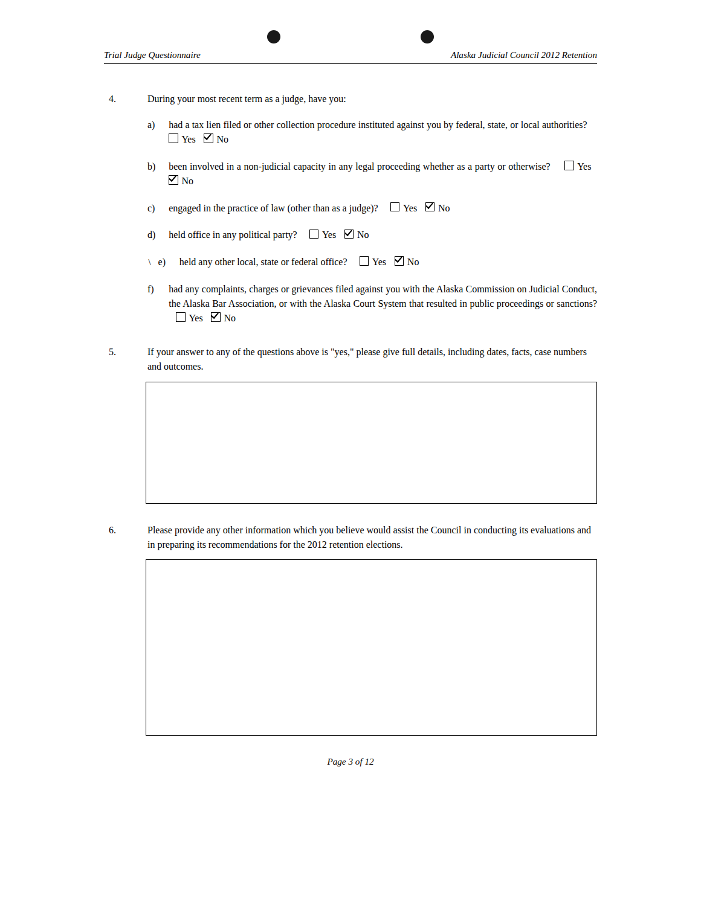Trial Judge Questionnaire
Alaska Judicial Council 2012 Retention
4. During your most recent term as a judge, have you:
a) had a tax lien filed or other collection procedure instituted against you by federal, state, or local authorities? Yes No
b) been involved in a non-judicial capacity in any legal proceeding whether as a party or otherwise? Yes No
c) engaged in the practice of law (other than as a judge)? Yes No
d) held office in any political party? Yes No
\ e) held any other local, state or federal office? Yes No
f) had any complaints, charges or grievances filed against you with the Alaska Commission on Judicial Conduct, the Alaska Bar Association, or with the Alaska Court System that resulted in public proceedings or sanctions? Yes No
5. If your answer to any of the questions above is "yes," please give full details, including dates, facts, case numbers and outcomes.
6. Please provide any other information which you believe would assist the Council in conducting its evaluations and in preparing its recommendations for the 2012 retention elections.
Page 3 of 12